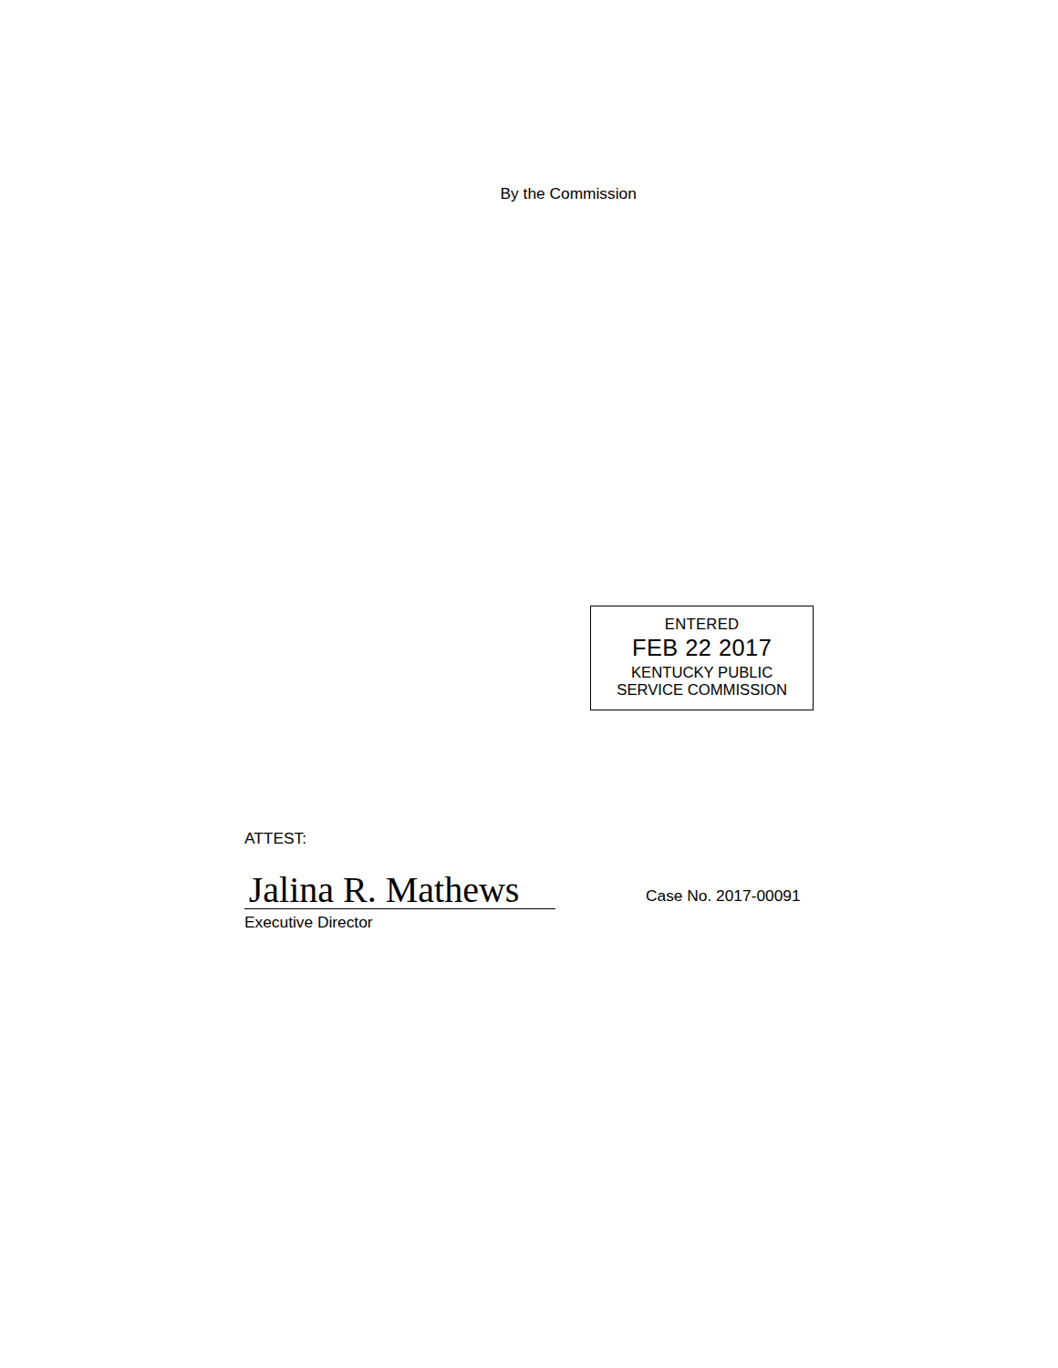By the Commission
ENTERED
FEB 22 2017
KENTUCKY PUBLIC
SERVICE COMMISSION
ATTEST:
Jalina R. Mathews
Executive Director
Case No. 2017-00091